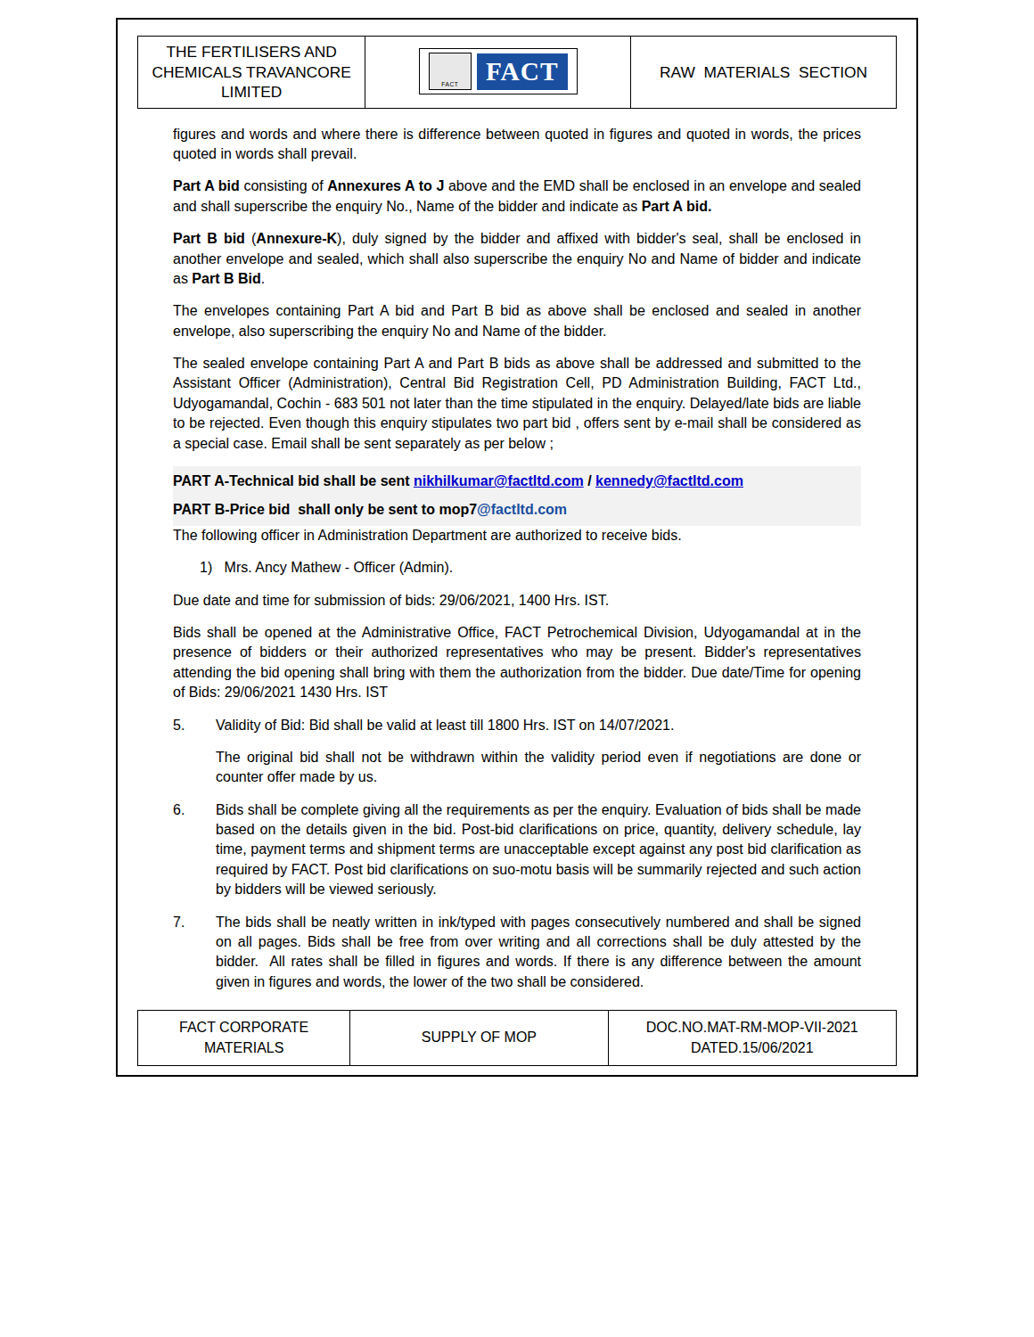| THE FERTILISERS AND CHEMICALS TRAVANCORE LIMITED | FACT | RAW MATERIALS SECTION |
figures and words and where there is difference between quoted in figures and quoted in words, the prices quoted in words shall prevail.
Part A bid consisting of Annexures A to J above and the EMD shall be enclosed in an envelope and sealed and shall superscribe the enquiry No., Name of the bidder and indicate as Part A bid.
Part B bid (Annexure-K), duly signed by the bidder and affixed with bidder's seal, shall be enclosed in another envelope and sealed, which shall also superscribe the enquiry No and Name of bidder and indicate as Part B Bid.
The envelopes containing Part A bid and Part B bid as above shall be enclosed and sealed in another envelope, also superscribing the enquiry No and Name of the bidder.
The sealed envelope containing Part A and Part B bids as above shall be addressed and submitted to the Assistant Officer (Administration), Central Bid Registration Cell, PD Administration Building, FACT Ltd., Udyogamandal, Cochin - 683 501 not later than the time stipulated in the enquiry. Delayed/late bids are liable to be rejected. Even though this enquiry stipulates two part bid , offers sent by e-mail shall be considered as a special case. Email shall be sent separately as per below ;
PART A-Technical bid shall be sent nikhilkumar@factltd.com / kennedy@factltd.com
PART B-Price bid shall only be sent to mop7@factltd.com
The following officer in Administration Department are authorized to receive bids.
1) Mrs. Ancy Mathew - Officer (Admin).
Due date and time for submission of bids: 29/06/2021, 1400 Hrs. IST.
Bids shall be opened at the Administrative Office, FACT Petrochemical Division, Udyogamandal at in the presence of bidders or their authorized representatives who may be present. Bidder's representatives attending the bid opening shall bring with them the authorization from the bidder. Due date/Time for opening of Bids: 29/06/2021 1430 Hrs. IST
Validity of Bid: Bid shall be valid at least till 1800 Hrs. IST on 14/07/2021.
The original bid shall not be withdrawn within the validity period even if negotiations are done or counter offer made by us.
Bids shall be complete giving all the requirements as per the enquiry. Evaluation of bids shall be made based on the details given in the bid. Post-bid clarifications on price, quantity, delivery schedule, lay time, payment terms and shipment terms are unacceptable except against any post bid clarification as required by FACT. Post bid clarifications on suo-motu basis will be summarily rejected and such action by bidders will be viewed seriously.
The bids shall be neatly written in ink/typed with pages consecutively numbered and shall be signed on all pages. Bids shall be free from over writing and all corrections shall be duly attested by the bidder. All rates shall be filled in figures and words. If there is any difference between the amount given in figures and words, the lower of the two shall be considered.
| FACT CORPORATE MATERIALS | SUPPLY OF MOP | DOC.NO.MAT-RM-MOP-VII-2021 DATED.15/06/2021 |